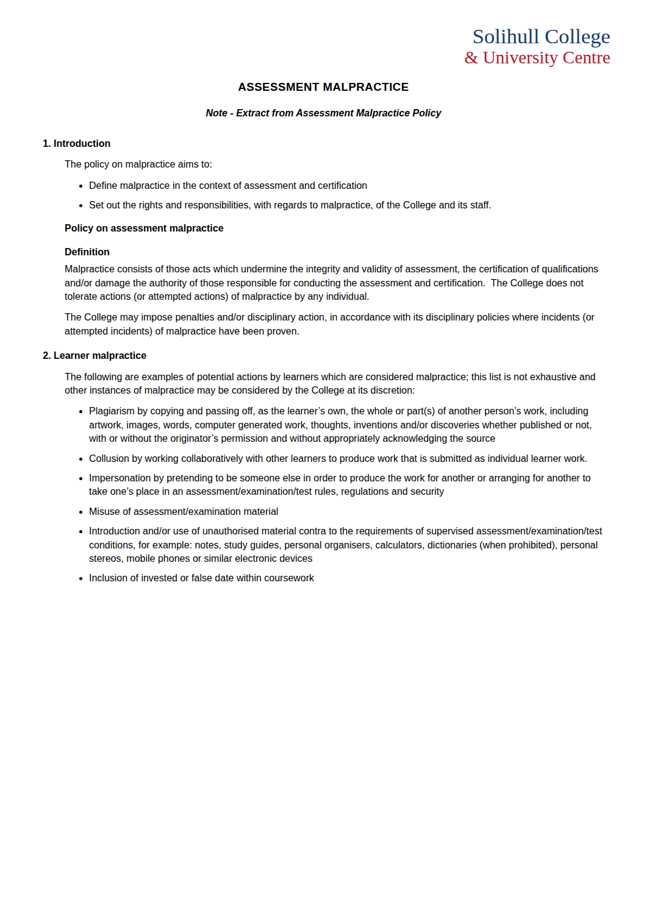Solihull College
& University Centre
ASSESSMENT MALPRACTICE
Note - Extract from Assessment Malpractice Policy
Introduction
The policy on malpractice aims to:
Define malpractice in the context of assessment and certification
Set out the rights and responsibilities, with regards to malpractice, of the College and its staff.
Policy on assessment malpractice
Definition
Malpractice consists of those acts which undermine the integrity and validity of assessment, the certification of qualifications and/or damage the authority of those responsible for conducting the assessment and certification. The College does not tolerate actions (or attempted actions) of malpractice by any individual.
The College may impose penalties and/or disciplinary action, in accordance with its disciplinary policies where incidents (or attempted incidents) of malpractice have been proven.
Learner malpractice
The following are examples of potential actions by learners which are considered malpractice; this list is not exhaustive and other instances of malpractice may be considered by the College at its discretion:
Plagiarism by copying and passing off, as the learner’s own, the whole or part(s) of another person’s work, including artwork, images, words, computer generated work, thoughts, inventions and/or discoveries whether published or not, with or without the originator’s permission and without appropriately acknowledging the source
Collusion by working collaboratively with other learners to produce work that is submitted as individual learner work.
Impersonation by pretending to be someone else in order to produce the work for another or arranging for another to take one’s place in an assessment/examination/test rules, regulations and security
Misuse of assessment/examination material
Introduction and/or use of unauthorised material contra to the requirements of supervised assessment/examination/test conditions, for example: notes, study guides, personal organisers, calculators, dictionaries (when prohibited), personal stereos, mobile phones or similar electronic devices
Inclusion of invested or false date within coursework